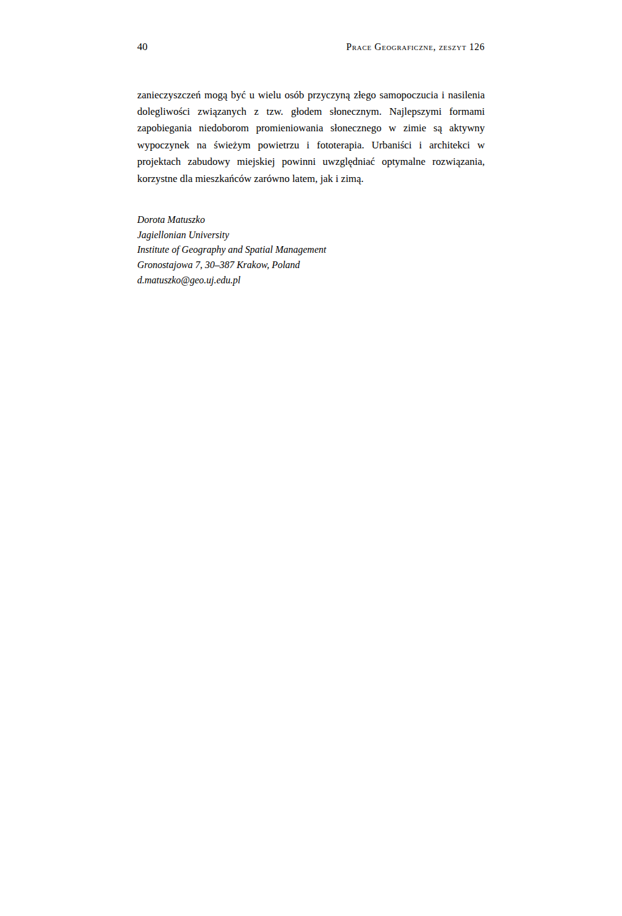40 Prace Geograficzne, zeszyt 126
zanieczyszczeń mogą być u wielu osób przyczyną złego samopoczucia i nasilenia dolegliwości związanych z tzw. głodem słonecznym. Najlepszymi formami zapobiegania niedoborom promieniowania słonecznego w zimie są aktywny wypoczynek na świeżym powietrzu i fototerapia. Urbaniści i architekci w projektach zabudowy miejskiej powinni uwzględniać optymalne rozwiązania, korzystne dla mieszkańców zarówno latem, jak i zimą.
Dorota Matuszko
Jagiellonian University
Institute of Geography and Spatial Management
Gronostajowa 7, 30–387 Krakow, Poland
d.matuszko@geo.uj.edu.pl